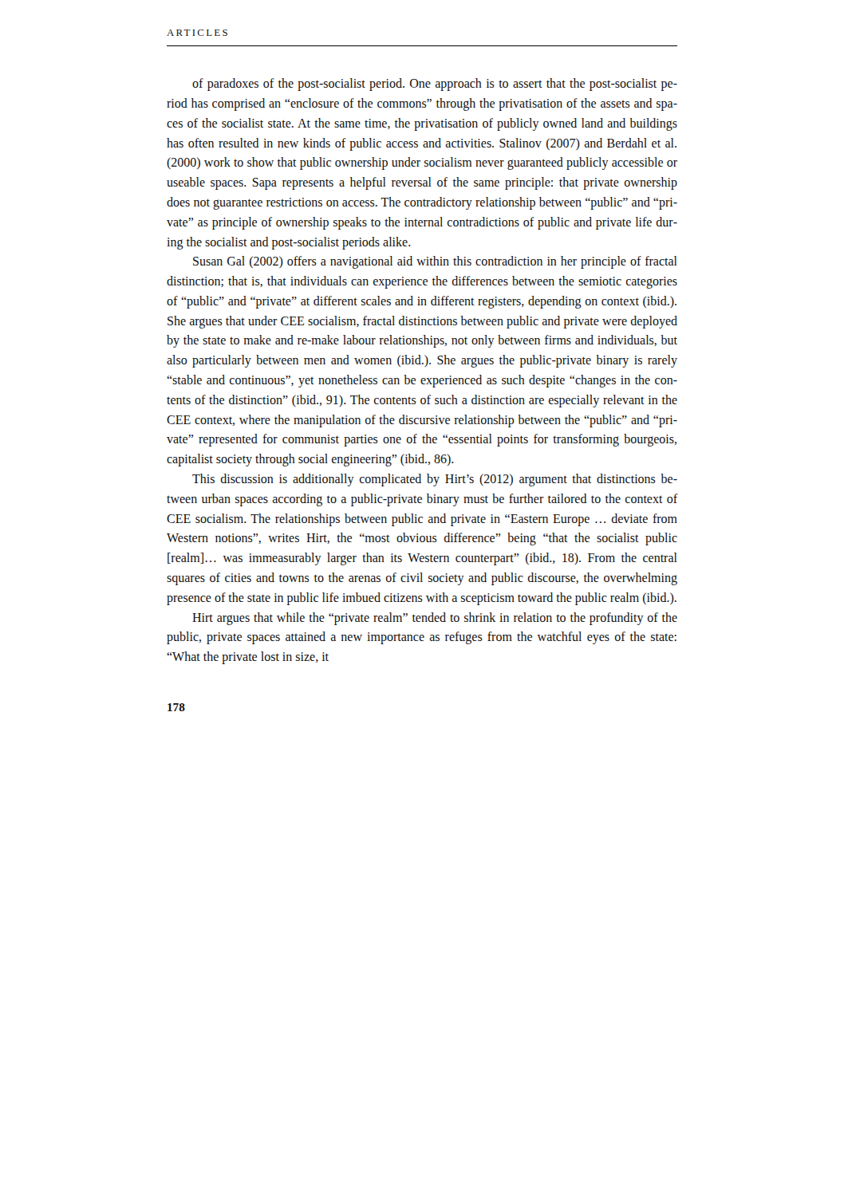Articles
of paradoxes of the post-socialist period. One approach is to assert that the post-socialist period has comprised an “enclosure of the commons” through the privatisation of the assets and spaces of the socialist state. At the same time, the privatisation of publicly owned land and buildings has often resulted in new kinds of public access and activities. Stalinov (2007) and Berdahl et al. (2000) work to show that public ownership under socialism never guaranteed publicly accessible or useable spaces. Sapa represents a helpful reversal of the same principle: that private ownership does not guarantee restrictions on access. The contradictory relationship between “public” and “private” as principle of ownership speaks to the internal contradictions of public and private life during the socialist and post-socialist periods alike.
Susan Gal (2002) offers a navigational aid within this contradiction in her principle of fractal distinction; that is, that individuals can experience the differences between the semiotic categories of “public” and “private” at different scales and in different registers, depending on context (ibid.). She argues that under CEE socialism, fractal distinctions between public and private were deployed by the state to make and re-make labour relationships, not only between firms and individuals, but also particularly between men and women (ibid.). She argues the public-private binary is rarely “stable and continuous”, yet nonetheless can be experienced as such despite “changes in the contents of the distinction” (ibid., 91). The contents of such a distinction are especially relevant in the CEE context, where the manipulation of the discursive relationship between the “public” and “private” represented for communist parties one of the “essential points for transforming bourgeois, capitalist society through social engineering” (ibid., 86).
This discussion is additionally complicated by Hirt’s (2012) argument that distinctions between urban spaces according to a public-private binary must be further tailored to the context of CEE socialism. The relationships between public and private in “Eastern Europe … deviate from Western notions”, writes Hirt, the “most obvious difference” being “that the socialist public [realm]… was immeasurably larger than its Western counterpart” (ibid., 18). From the central squares of cities and towns to the arenas of civil society and public discourse, the overwhelming presence of the state in public life imbued citizens with a scepticism toward the public realm (ibid.).
Hirt argues that while the “private realm” tended to shrink in relation to the profundity of the public, private spaces attained a new importance as refuges from the watchful eyes of the state: “What the private lost in size, it
178